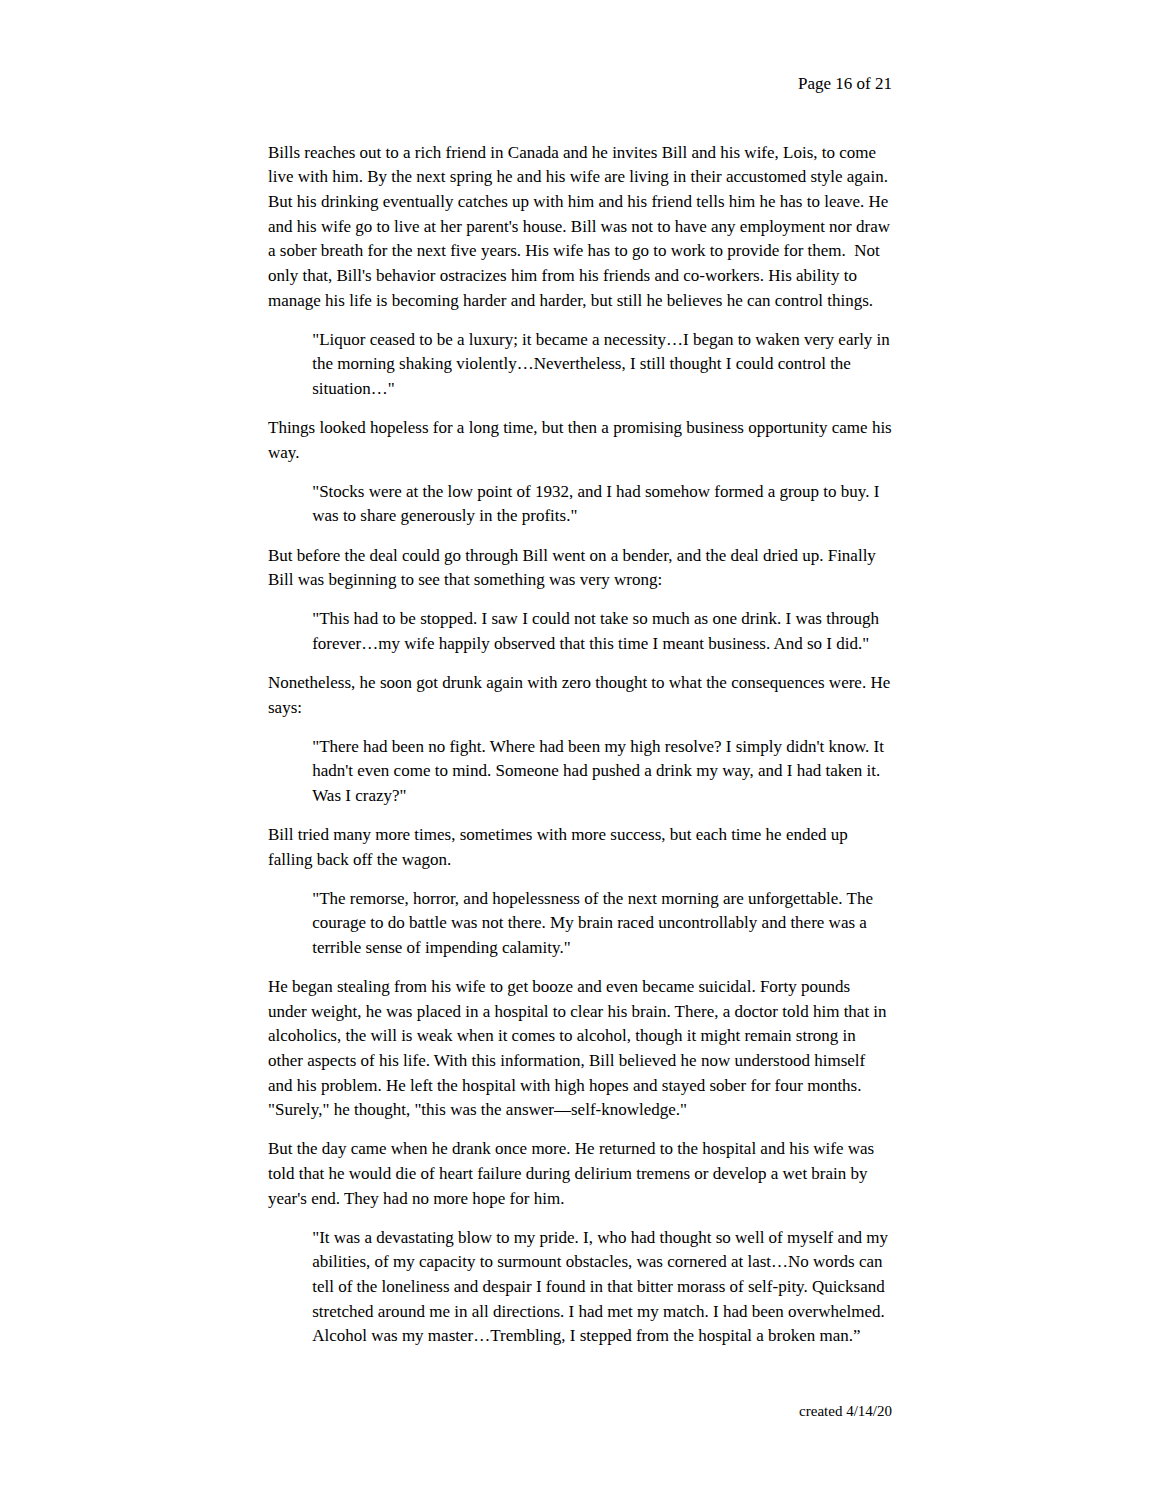Page 16 of 21
Bills reaches out to a rich friend in Canada and he invites Bill and his wife, Lois, to come live with him. By the next spring he and his wife are living in their accustomed style again. But his drinking eventually catches up with him and his friend tells him he has to leave. He and his wife go to live at her parent's house. Bill was not to have any employment nor draw a sober breath for the next five years. His wife has to go to work to provide for them. Not only that, Bill's behavior ostracizes him from his friends and co-workers. His ability to manage his life is becoming harder and harder, but still he believes he can control things.
"Liquor ceased to be a luxury; it became a necessity…I began to waken very early in the morning shaking violently…Nevertheless, I still thought I could control the situation…"
Things looked hopeless for a long time, but then a promising business opportunity came his way.
"Stocks were at the low point of 1932, and I had somehow formed a group to buy. I was to share generously in the profits."
But before the deal could go through Bill went on a bender, and the deal dried up. Finally Bill was beginning to see that something was very wrong:
"This had to be stopped. I saw I could not take so much as one drink. I was through forever…my wife happily observed that this time I meant business. And so I did."
Nonetheless, he soon got drunk again with zero thought to what the consequences were. He says:
"There had been no fight. Where had been my high resolve? I simply didn't know. It hadn't even come to mind. Someone had pushed a drink my way, and I had taken it. Was I crazy?"
Bill tried many more times, sometimes with more success, but each time he ended up falling back off the wagon.
"The remorse, horror, and hopelessness of the next morning are unforgettable. The courage to do battle was not there. My brain raced uncontrollably and there was a terrible sense of impending calamity."
He began stealing from his wife to get booze and even became suicidal. Forty pounds under weight, he was placed in a hospital to clear his brain. There, a doctor told him that in alcoholics, the will is weak when it comes to alcohol, though it might remain strong in other aspects of his life. With this information, Bill believed he now understood himself and his problem. He left the hospital with high hopes and stayed sober for four months. "Surely," he thought, "this was the answer—self-knowledge."
But the day came when he drank once more. He returned to the hospital and his wife was told that he would die of heart failure during delirium tremens or develop a wet brain by year's end. They had no more hope for him.
"It was a devastating blow to my pride. I, who had thought so well of myself and my abilities, of my capacity to surmount obstacles, was cornered at last…No words can tell of the loneliness and despair I found in that bitter morass of self-pity. Quicksand stretched around me in all directions. I had met my match. I had been overwhelmed. Alcohol was my master…Trembling, I stepped from the hospital a broken man.”
created 4/14/20